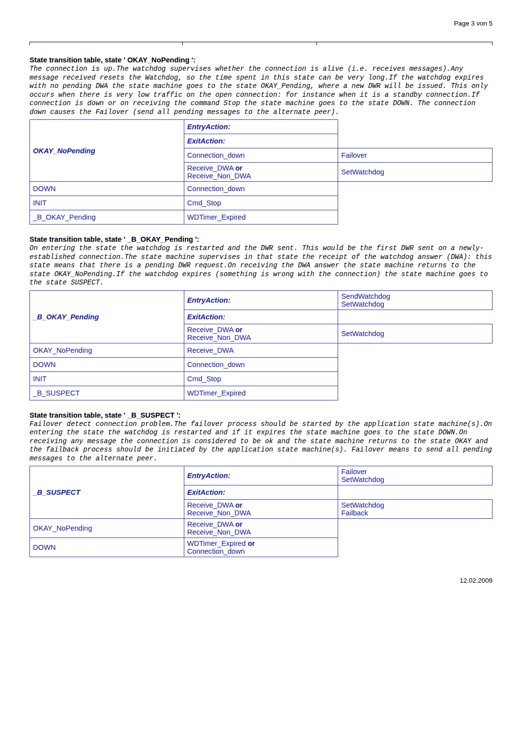Page 3 von 5
State transition table, state ' OKAY_NoPending ':
The connection is up.The watchdog supervises whether the connection is alive (i.e. receives messages).Any message received resets the Watchdog, so the time spent in this state can be very long.If the watchdog expires with no pending DWA the state machine goes to the state OKAY_Pending, where a new DWR will be issued. This only occurs when there is very low traffic on the open connection: for instance when it is a standby connection.If connection is down or on receiving the command Stop the state machine goes to the state DOWN. The connection down causes the Failover (send all pending messages to the alternate peer).
| OKAY_NoPending | EntryAction: | |
| ExitAction: | |
| Connection_down | Failover |
| Receive_DWA or Receive_Non_DWA | SetWatchdog |
| DOWN | Connection_down | |
| INIT | Cmd_Stop | |
| _B_OKAY_Pending | WDTimer_Expired | |
State transition table, state ' _B_OKAY_Pending ':
On entering the state the watchdog is restarted and the DWR sent. This would be the first DWR sent on a newly-established connection.The state machine supervises in that state the receipt of the watchdog answer (DWA): this state means that there is a pending DWR request.On receiving the DWA answer the state machine returns to the state OKAY_NoPending.If the watchdog expires (something is wrong with the connection) the state machine goes to the state SUSPECT.
| _B_OKAY_Pending | EntryAction: | SendWatchdog SetWatchdog |
| ExitAction: | |
| Receive_DWA or Receive_Non_DWA | SetWatchdog |
| OKAY_NoPending | Receive_DWA | |
| DOWN | Connection_down | |
| INIT | Cmd_Stop | |
| _B_SUSPECT | WDTimer_Expired | |
State transition table, state ' _B_SUSPECT ':
Failover detect connection problem.The failover process should be started by the application state machine(s).On entering the state the watchdog is restarted and if it expires the state machine goes to the state DOWN.On receiving any message the connection is considered to be ok and the state machine returns to the state OKAY and the failback process should be initiated by the application state machine(s). Failover means to send all pending messages to the alternate peer.
| _B_SUSPECT | EntryAction: | Failover SetWatchdog |
| ExitAction: | |
| Receive_DWA or Receive_Non_DWA | SetWatchdog Failback |
| OKAY_NoPending | Receive_DWA or Receive_Non_DWA | |
| DOWN | WDTimer_Expired or Connection_down | |
12.02.2009